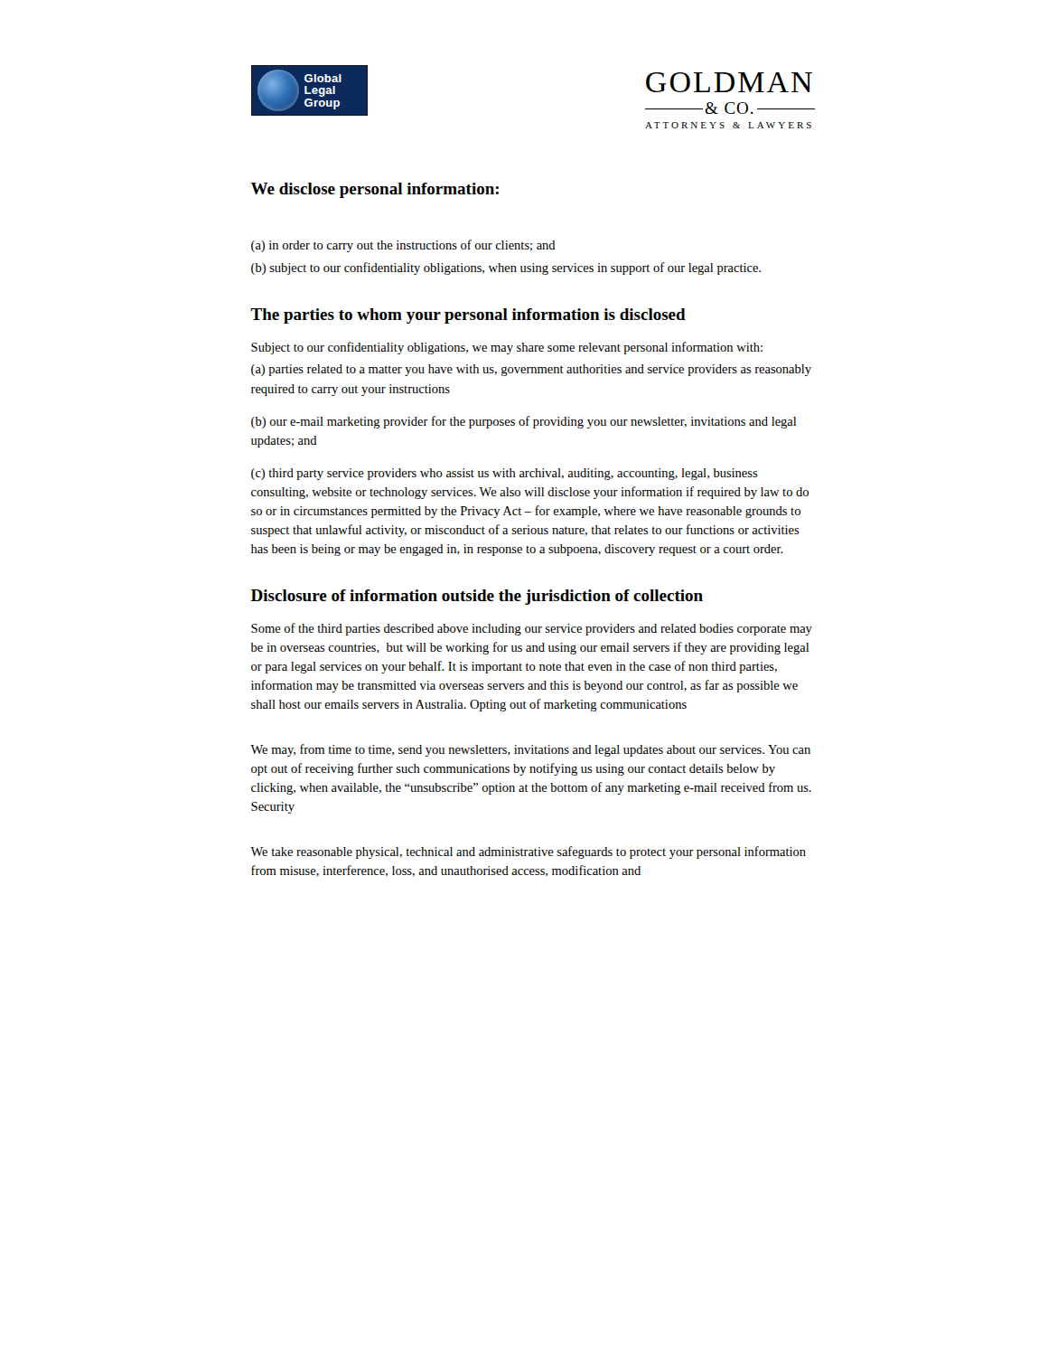Global
Legal
Group
GOLDMAN
& CO.
ATTORNEYS & LAWYERS
We disclose personal information:
(a) in order to carry out the instructions of our clients; and
(b) subject to our confidentiality obligations, when using services in support of our legal practice.
The parties to whom your personal information is disclosed
Subject to our confidentiality obligations, we may share some relevant personal information with:
(a) parties related to a matter you have with us, government authorities and service providers as reasonably required to carry out your instructions
(b) our e-mail marketing provider for the purposes of providing you our newsletter, invitations and legal updates; and
(c) third party service providers who assist us with archival, auditing, accounting, legal, business consulting, website or technology services. We also will disclose your information if required by law to do so or in circumstances permitted by the Privacy Act – for example, where we have reasonable grounds to suspect that unlawful activity, or misconduct of a serious nature, that relates to our functions or activities has been is being or may be engaged in, in response to a subpoena, discovery request or a court order.
Disclosure of information outside the jurisdiction of collection
Some of the third parties described above including our service providers and related bodies corporate may be in overseas countries, but will be working for us and using our email servers if they are providing legal or para legal services on your behalf. It is important to note that even in the case of non third parties, information may be transmitted via overseas servers and this is beyond our control, as far as possible we shall host our emails servers in Australia. Opting out of marketing communications
We may, from time to time, send you newsletters, invitations and legal updates about our services. You can opt out of receiving further such communications by notifying us using our contact details below by clicking, when available, the “unsubscribe” option at the bottom of any marketing e-mail received from us. Security
We take reasonable physical, technical and administrative safeguards to protect your personal information from misuse, interference, loss, and unauthorised access, modification and